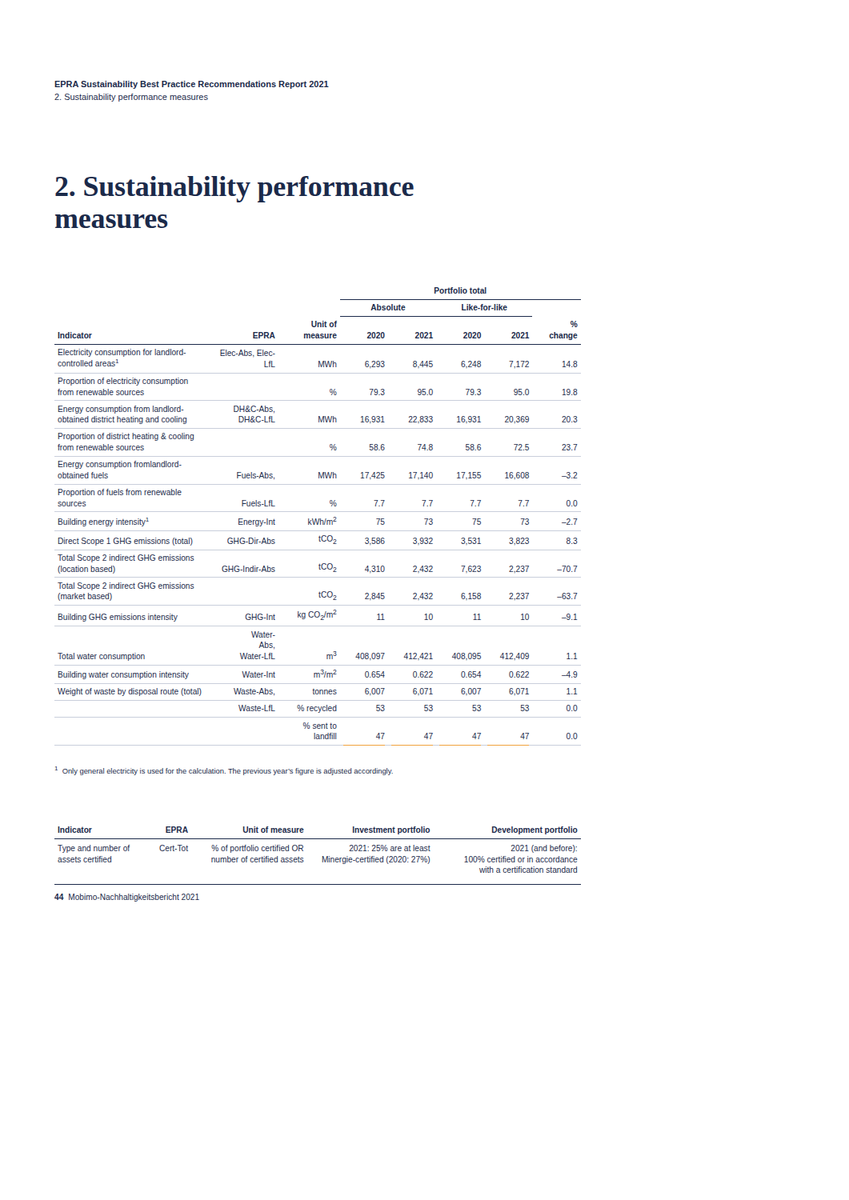EPRA Sustainability Best Practice Recommendations Report 2021
2. Sustainability performance measures
2. Sustainability performance
measures
| | Portfolio total |
| --- | --- |
| | Absolute | Like-for-like | |
| Indicator | EPRA | Unit of measure | 2020 | 2021 | 2020 | 2021 | % change |
| Electricity consumption for landlord-controlled areas 1 | Elec-Abs, Elec-LfL | MWh | 6,293 | 8,445 | 6,248 | 7,172 | 14.8 |
| Proportion of electricity consumption from renewable sources | | % | 79.3 | 95.0 | 79.3 | 95.0 | 19.8 |
| Energy consumption from landlord-obtained district heating and cooling | DH&C-Abs, DH&C-LfL | MWh | 16,931 | 22,833 | 16,931 | 20,369 | 20.3 |
| Proportion of district heating & cooling from renewable sources | | % | 58.6 | 74.8 | 58.6 | 72.5 | 23.7 |
| Energy consumption fromlandlord-obtained fuels | Fuels-Abs, | MWh | 17,425 | 17,140 | 17,155 | 16,608 | –3.2 |
| Proportion of fuels from renewable sources | Fuels-LfL | % | 7.7 | 7.7 | 7.7 | 7.7 | 0.0 |
| Building energy intensity 1 | Energy-Int | kWh/m 2 | 75 | 73 | 75 | 73 | –2.7 |
| Direct Scope 1 GHG emissions (total) | GHG-Dir-Abs | tCO 2 | 3,586 | 3,932 | 3,531 | 3,823 | 8.3 |
| Total Scope 2 indirect GHG emissions (location based) | GHG-Indir-Abs | tCO 2 | 4,310 | 2,432 | 7,623 | 2,237 | –70.7 |
| Total Scope 2 indirect GHG emissions (market based) | | tCO 2 | 2,845 | 2,432 | 6,158 | 2,237 | –63.7 |
| Building GHG emissions intensity | GHG-Int | kg CO 2 /m 2 | 11 | 10 | 11 | 10 | –9.1 |
| Total water consumption | Water- Abs, Water-LfL | m 3 | 408,097 | 412,421 | 408,095 | 412,409 | 1.1 |
| Building water consumption intensity | Water-Int | m 3 /m 2 | 0.654 | 0.622 | 0.654 | 0.622 | –4.9 |
| Weight of waste by disposal route (total) | Waste-Abs, | tonnes | 6,007 | 6,071 | 6,007 | 6,071 | 1.1 |
| | Waste-LfL | % recycled | 53 | 53 | 53 | 53 | 0.0 |
| | | % sent to landfill | 47 | 47 | 47 | 47 | 0.0 |
1 Only general electricity is used for the calculation. The previous year’s figure is adjusted accordingly.
| Indicator | EPRA | Unit of measure | Investment portfolio | Development portfolio |
| --- | --- | --- | --- | --- |
| Type and number of assets certified | Cert-Tot | % of portfolio certified OR number of certified assets | 2021: 25% are at least Minergie-certified (2020: 27%) | 2021 (and before): 100% certified or in accordance with a certification standard |
44 Mobimo-Nachhaltigkeitsbericht 2021